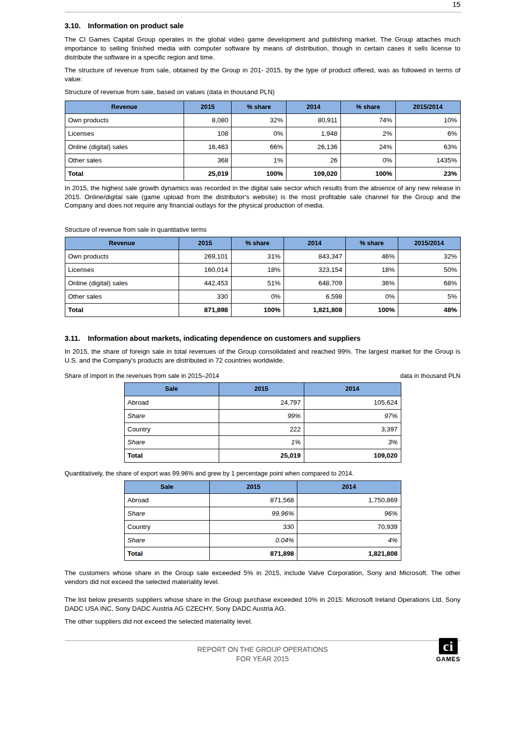15
3.10. Information on product sale
The CI Games Capital Group operates in the global video game development and publishing market. The Group attaches much importance to selling finished media with computer software by means of distribution, though in certain cases it sells license to distribute the software in a specific region and time.
The structure of revenue from sale, obtained by the Group in 201- 2015, by the type of product offered, was as followed in terms of value:
Structure of revenue from sale, based on values (data in thousand PLN)
| Revenue | 2015 | % share | 2014 | % share | 2015/2014 |
| --- | --- | --- | --- | --- | --- |
| Own products | 8,080 | 32% | 80,911 | 74% | 10% |
| Licenses | 108 | 0% | 1,948 | 2% | 6% |
| Online (digital) sales | 16,463 | 66% | 26,136 | 24% | 63% |
| Other sales | 368 | 1% | 26 | 0% | 1435% |
| Total | 25,019 | 100% | 109,020 | 100% | 23% |
In 2015, the highest sale growth dynamics was recorded in the digital sale sector which results from the absence of any new release in 2015. Online/digital sale (game upload from the distributor's website) is the most profitable sale channel for the Group and the Company and does not require any financial outlays for the physical production of media.
Structure of revenue from sale in quantitative terms
| Revenue | 2015 | % share | 2014 | % share | 2015/2014 |
| --- | --- | --- | --- | --- | --- |
| Own products | 269,101 | 31% | 843,347 | 46% | 32% |
| Licenses | 160,014 | 18% | 323,154 | 18% | 50% |
| Online (digital) sales | 442,453 | 51% | 648,709 | 36% | 68% |
| Other sales | 330 | 0% | 6,598 | 0% | 5% |
| Total | 871,898 | 100% | 1,821,808 | 100% | 48% |
3.11. Information about markets, indicating dependence on customers and suppliers
In 2015, the share of foreign sale in total revenues of the Group consolidated and reached 99%. The largest market for the Group is U.S. and the Company's products are distributed in 72 countries worldwide.
Share of import in the revenues from sale in 2015–2014 data in thousand PLN
| Sale | 2015 | 2014 |
| --- | --- | --- |
| Abroad | 24,797 | 105,624 |
| Share | 99% | 97% |
| Country | 222 | 3,397 |
| Share | 1% | 3% |
| Total | 25,019 | 109,020 |
Quantitatively, the share of export was 99.96% and grew by 1 percentage point when compared to 2014.
| Sale | 2015 | 2014 |
| --- | --- | --- |
| Abroad | 871,568 | 1,750,869 |
| Share | 99.96% | 96% |
| Country | 330 | 70,939 |
| Share | 0.04% | 4% |
| Total | 871,898 | 1,821,808 |
The customers whose share in the Group sale exceeded 5% in 2015, include Valve Corporation, Sony and Microsoft. The other vendors did not exceed the selected materiality level.
The list below presents suppliers whose share in the Group purchase exceeded 10% in 2015: Microsoft Ireland Operations Ltd, Sony DADC USA INC, Sony DADC Austria AG CZECHY, Sony DADC Austria AG.
The other suppliers did not exceed the selected materiality level.
REPORT ON THE GROUP OPERATIONS
FOR YEAR 2015
ci GAMES